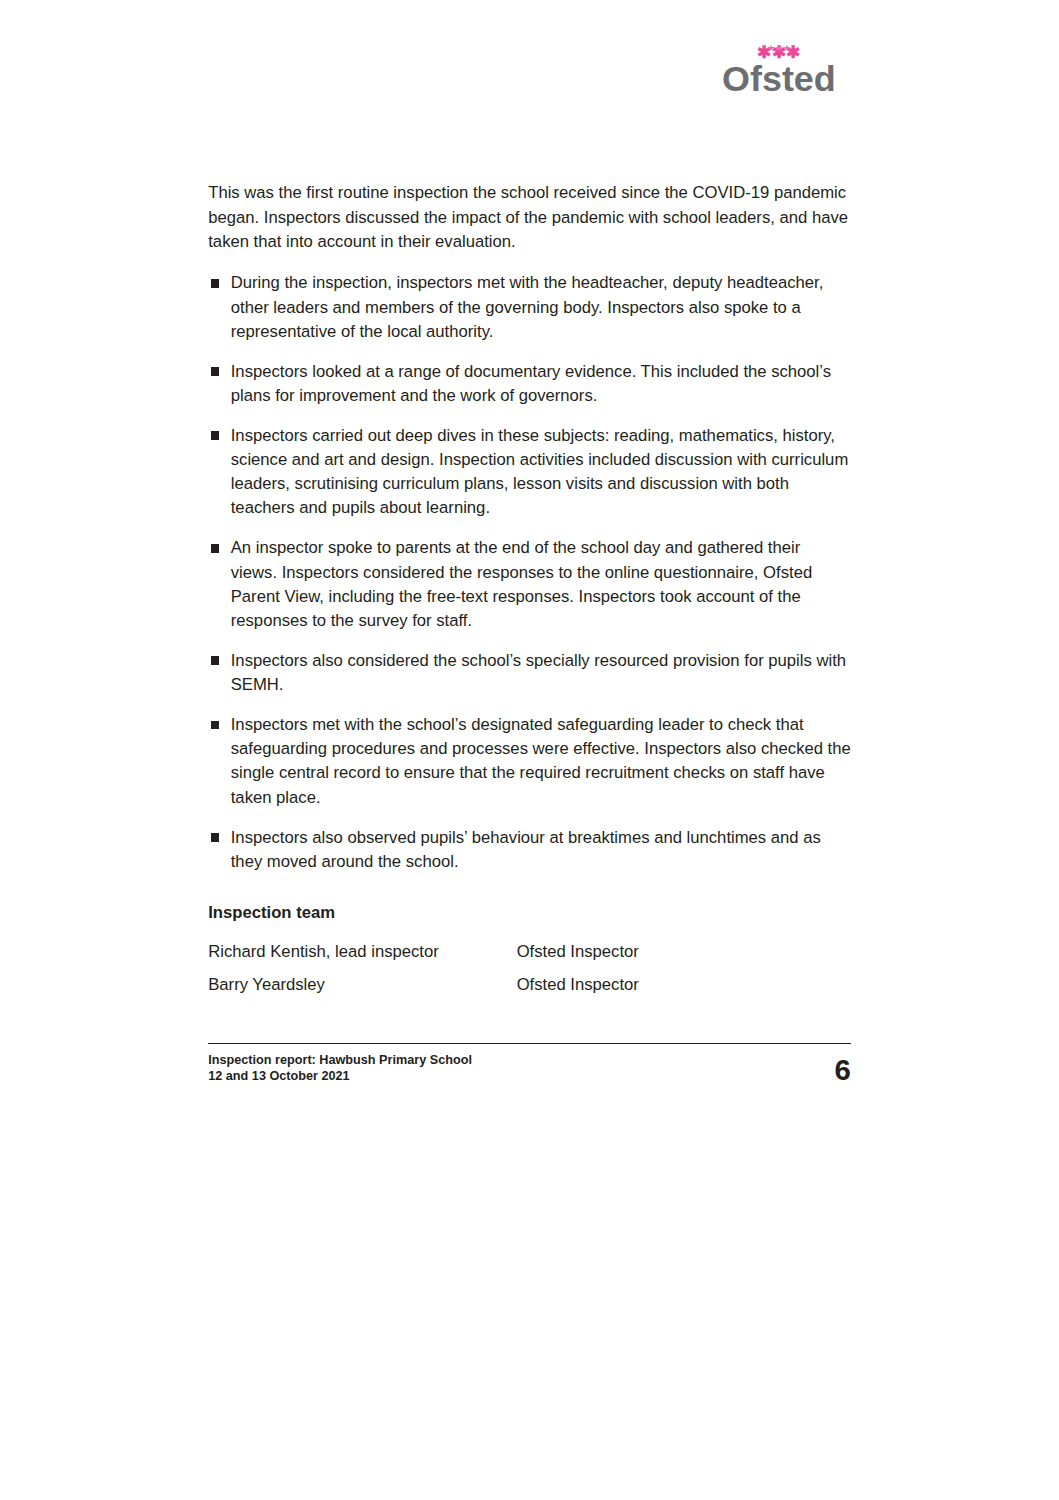✱✱✱ ★★★ Ofsted
This was the first routine inspection the school received since the COVID-19 pandemic began. Inspectors discussed the impact of the pandemic with school leaders, and have taken that into account in their evaluation.
During the inspection, inspectors met with the headteacher, deputy headteacher, other leaders and members of the governing body. Inspectors also spoke to a representative of the local authority.
Inspectors looked at a range of documentary evidence. This included the school’s plans for improvement and the work of governors.
Inspectors carried out deep dives in these subjects: reading, mathematics, history, science and art and design. Inspection activities included discussion with curriculum leaders, scrutinising curriculum plans, lesson visits and discussion with both teachers and pupils about learning.
An inspector spoke to parents at the end of the school day and gathered their views. Inspectors considered the responses to the online questionnaire, Ofsted Parent View, including the free-text responses. Inspectors took account of the responses to the survey for staff.
Inspectors also considered the school’s specially resourced provision for pupils with SEMH.
Inspectors met with the school’s designated safeguarding leader to check that safeguarding procedures and processes were effective. Inspectors also checked the single central record to ensure that the required recruitment checks on staff have taken place.
Inspectors also observed pupils’ behaviour at breaktimes and lunchtimes and as they moved around the school.
Inspection team
| Richard Kentish, lead inspector | Ofsted Inspector |
| Barry Yeardsley | Ofsted Inspector |
Inspection report: Hawbush Primary School
12 and 13 October 2021
6